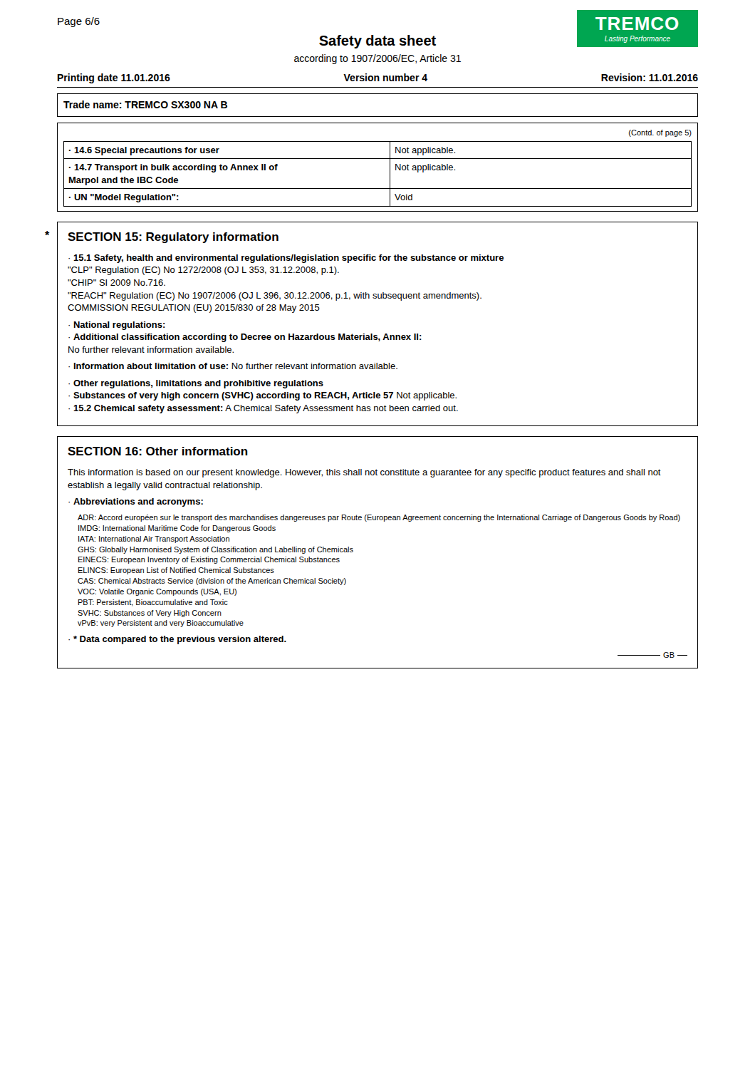TREMCO
Lasting Performance
Page 6/6
Safety data sheet
according to 1907/2006/EC, Article 31
Printing date 11.01.2016 Version number 4 Revision: 11.01.2016
Trade name: TREMCO SX300 NA B
(Contd. of page 5)
| 14.6 Special precautions for user | Not applicable. |
| 14.7 Transport in bulk according to Annex II of Marpol and the IBC Code | Not applicable. |
| UN "Model Regulation": | Void |
*
SECTION 15: Regulatory information
15.1 Safety, health and environmental regulations/legislation specific for the substance or mixture
"CLP" Regulation (EC) No 1272/2008 (OJ L 353, 31.12.2008, p.1).
"CHIP" SI 2009 No.716.
"REACH" Regulation (EC) No 1907/2006 (OJ L 396, 30.12.2006, p.1, with subsequent amendments).
COMMISSION REGULATION (EU) 2015/830 of 28 May 2015
National regulations:
Additional classification according to Decree on Hazardous Materials, Annex II:
No further relevant information available.
Information about limitation of use: No further relevant information available.
Other regulations, limitations and prohibitive regulations
Substances of very high concern (SVHC) according to REACH, Article 57 Not applicable.
15.2 Chemical safety assessment: A Chemical Safety Assessment has not been carried out.
SECTION 16: Other information
This information is based on our present knowledge. However, this shall not constitute a guarantee for any specific product features and shall not establish a legally valid contractual relationship.
Abbreviations and acronyms:
ADR: Accord européen sur le transport des marchandises dangereuses par Route (European Agreement concerning the International Carriage of Dangerous Goods by Road)
IMDG: International Maritime Code for Dangerous Goods
IATA: International Air Transport Association
GHS: Globally Harmonised System of Classification and Labelling of Chemicals
EINECS: European Inventory of Existing Commercial Chemical Substances
ELINCS: European List of Notified Chemical Substances
CAS: Chemical Abstracts Service (division of the American Chemical Society)
VOC: Volatile Organic Compounds (USA, EU)
PBT: Persistent, Bioaccumulative and Toxic
SVHC: Substances of Very High Concern
vPvB: very Persistent and very Bioaccumulative
* Data compared to the previous version altered.
GB